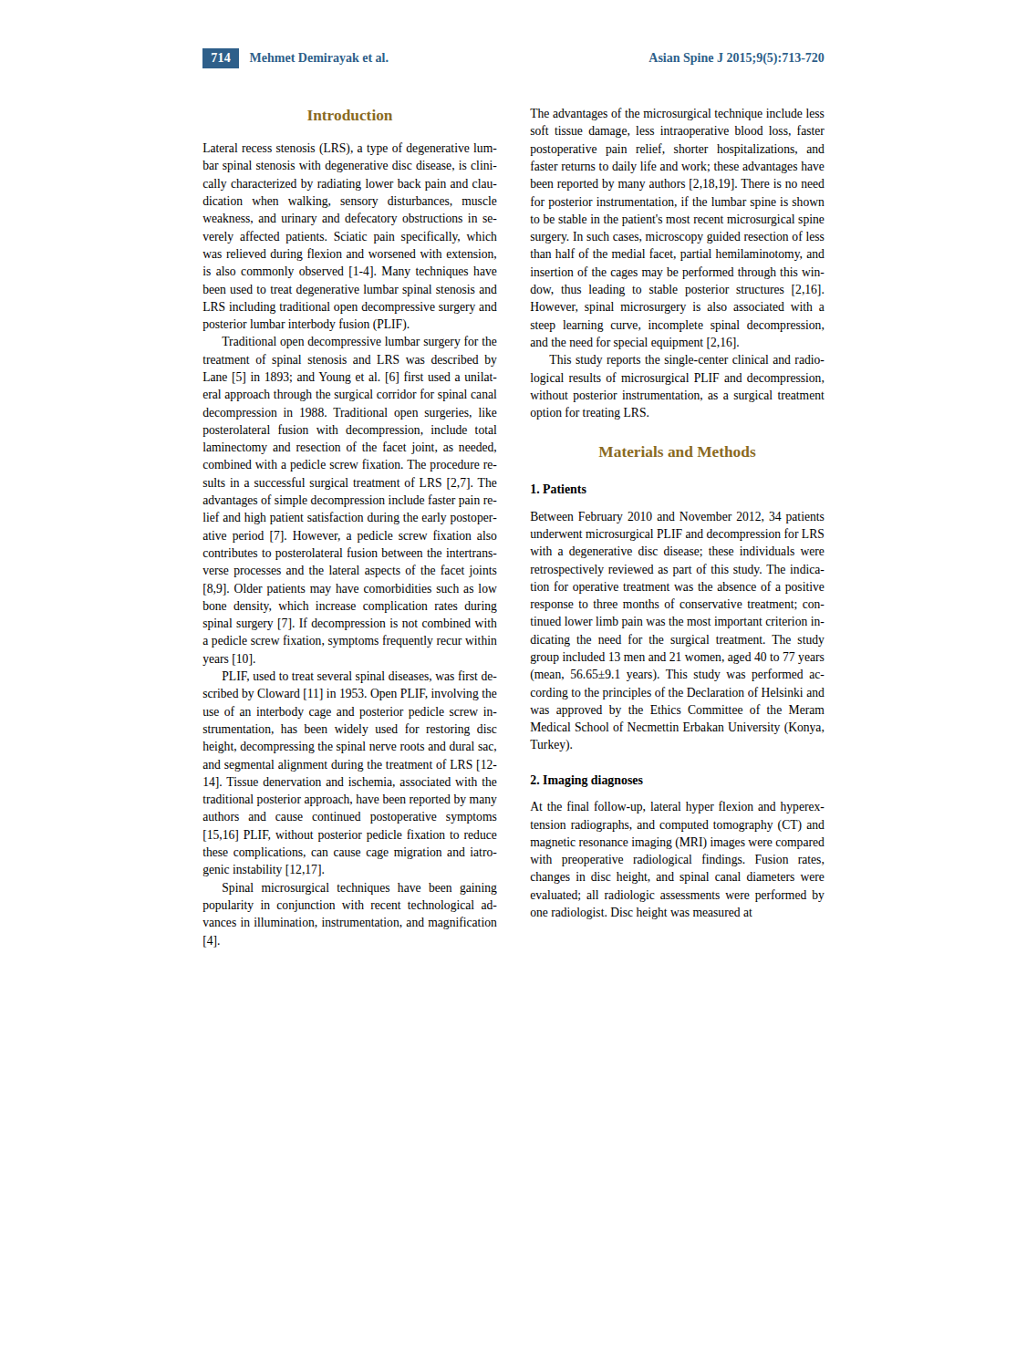714 Mehmet Demirayak et al.
Asian Spine J 2015;9(5):713-720
Introduction
Lateral recess stenosis (LRS), a type of degenerative lumbar spinal stenosis with degenerative disc disease, is clinically characterized by radiating lower back pain and claudication when walking, sensory disturbances, muscle weakness, and urinary and defecatory obstructions in severely affected patients. Sciatic pain specifically, which was relieved during flexion and worsened with extension, is also commonly observed [1-4]. Many techniques have been used to treat degenerative lumbar spinal stenosis and LRS including traditional open decompressive surgery and posterior lumbar interbody fusion (PLIF).
Traditional open decompressive lumbar surgery for the treatment of spinal stenosis and LRS was described by Lane [5] in 1893; and Young et al. [6] first used a unilateral approach through the surgical corridor for spinal canal decompression in 1988. Traditional open surgeries, like posterolateral fusion with decompression, include total laminectomy and resection of the facet joint, as needed, combined with a pedicle screw fixation. The procedure results in a successful surgical treatment of LRS [2,7]. The advantages of simple decompression include faster pain relief and high patient satisfaction during the early postoperative period [7]. However, a pedicle screw fixation also contributes to posterolateral fusion between the intertransverse processes and the lateral aspects of the facet joints [8,9]. Older patients may have comorbidities such as low bone density, which increase complication rates during spinal surgery [7]. If decompression is not combined with a pedicle screw fixation, symptoms frequently recur within years [10].
PLIF, used to treat several spinal diseases, was first described by Cloward [11] in 1953. Open PLIF, involving the use of an interbody cage and posterior pedicle screw instrumentation, has been widely used for restoring disc height, decompressing the spinal nerve roots and dural sac, and segmental alignment during the treatment of LRS [12-14]. Tissue denervation and ischemia, associated with the traditional posterior approach, have been reported by many authors and cause continued postoperative symptoms [15,16] PLIF, without posterior pedicle fixation to reduce these complications, can cause cage migration and iatrogenic instability [12,17].
Spinal microsurgical techniques have been gaining popularity in conjunction with recent technological advances in illumination, instrumentation, and magnification [4].
The advantages of the microsurgical technique include less soft tissue damage, less intraoperative blood loss, faster postoperative pain relief, shorter hospitalizations, and faster returns to daily life and work; these advantages have been reported by many authors [2,18,19]. There is no need for posterior instrumentation, if the lumbar spine is shown to be stable in the patient's most recent microsurgical spine surgery. In such cases, microscopy guided resection of less than half of the medial facet, partial hemilaminotomy, and insertion of the cages may be performed through this window, thus leading to stable posterior structures [2,16]. However, spinal microsurgery is also associated with a steep learning curve, incomplete spinal decompression, and the need for special equipment [2,16].
This study reports the single-center clinical and radiological results of microsurgical PLIF and decompression, without posterior instrumentation, as a surgical treatment option for treating LRS.
Materials and Methods
1. Patients
Between February 2010 and November 2012, 34 patients underwent microsurgical PLIF and decompression for LRS with a degenerative disc disease; these individuals were retrospectively reviewed as part of this study. The indication for operative treatment was the absence of a positive response to three months of conservative treatment; continued lower limb pain was the most important criterion indicating the need for the surgical treatment. The study group included 13 men and 21 women, aged 40 to 77 years (mean, 56.65±9.1 years). This study was performed according to the principles of the Declaration of Helsinki and was approved by the Ethics Committee of the Meram Medical School of Necmettin Erbakan University (Konya, Turkey).
2. Imaging diagnoses
At the final follow-up, lateral hyper flexion and hyperextension radiographs, and computed tomography (CT) and magnetic resonance imaging (MRI) images were compared with preoperative radiological findings. Fusion rates, changes in disc height, and spinal canal diameters were evaluated; all radiologic assessments were performed by one radiologist. Disc height was measured at